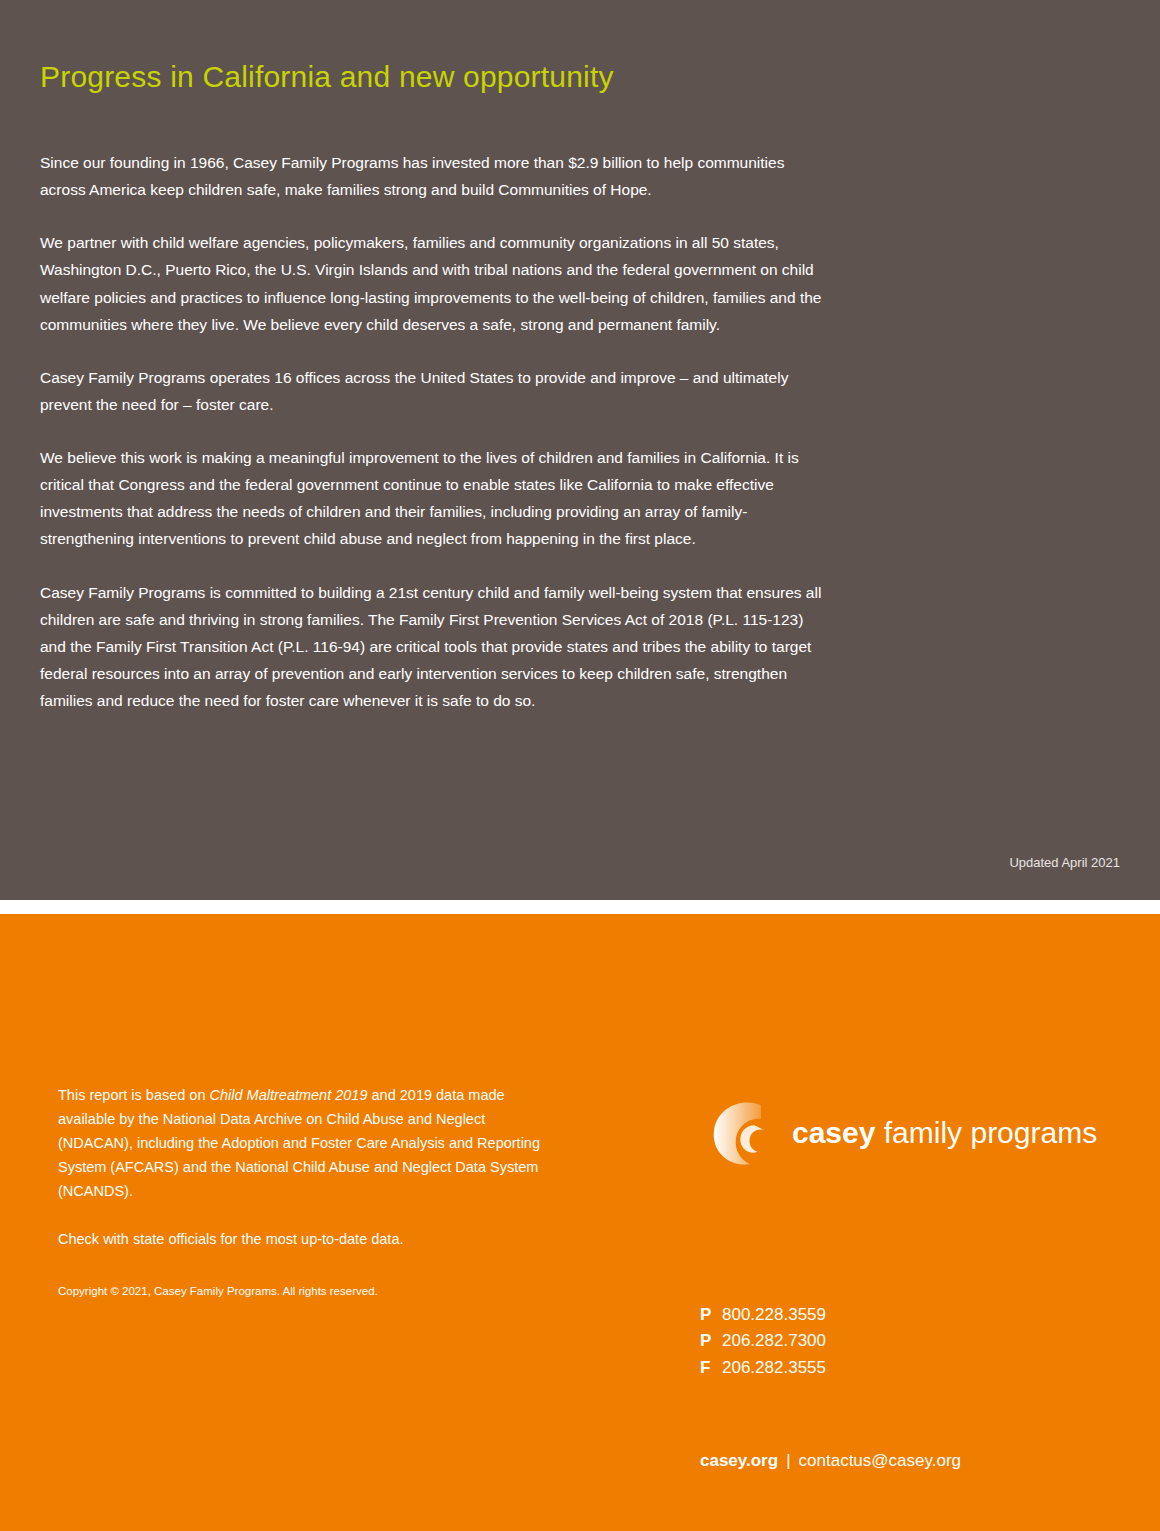Progress in California and new opportunity
Since our founding in 1966, Casey Family Programs has invested more than $2.9 billion to help communities across America keep children safe, make families strong and build Communities of Hope.
We partner with child welfare agencies, policymakers, families and community organizations in all 50 states, Washington D.C., Puerto Rico, the U.S. Virgin Islands and with tribal nations and the federal government on child welfare policies and practices to influence long-lasting improvements to the well-being of children, families and the communities where they live. We believe every child deserves a safe, strong and permanent family.
Casey Family Programs operates 16 offices across the United States to provide and improve – and ultimately prevent the need for – foster care.
We believe this work is making a meaningful improvement to the lives of children and families in California. It is critical that Congress and the federal government continue to enable states like California to make effective investments that address the needs of children and their families, including providing an array of family-strengthening interventions to prevent child abuse and neglect from happening in the first place.
Casey Family Programs is committed to building a 21st century child and family well-being system that ensures all children are safe and thriving in strong families. The Family First Prevention Services Act of 2018 (P.L. 115-123) and the Family First Transition Act (P.L. 116-94) are critical tools that provide states and tribes the ability to target federal resources into an array of prevention and early intervention services to keep children safe, strengthen families and reduce the need for foster care whenever it is safe to do so.
Updated April 2021
This report is based on Child Maltreatment 2019 and 2019 data made available by the National Data Archive on Child Abuse and Neglect (NDACAN), including the Adoption and Foster Care Analysis and Reporting System (AFCARS) and the National Child Abuse and Neglect Data System (NCANDS).
Check with state officials for the most up-to-date data.
Copyright © 2021, Casey Family Programs. All rights reserved.
casey family programs
P800.228.3559
P206.282.7300
F206.282.3555
casey.org|contactus@casey.org